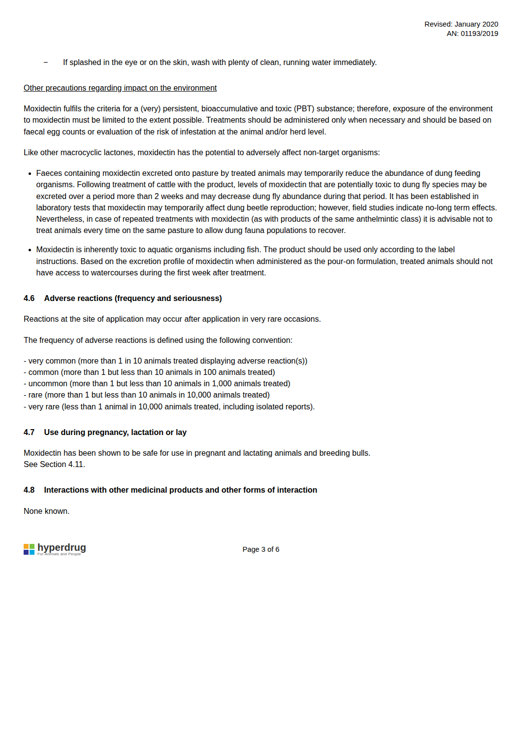Revised: January 2020
AN: 01193/2019
− If splashed in the eye or on the skin, wash with plenty of clean, running water immediately.
Other precautions regarding impact on the environment
Moxidectin fulfils the criteria for a (very) persistent, bioaccumulative and toxic (PBT) substance; therefore, exposure of the environment to moxidectin must be limited to the extent possible. Treatments should be administered only when necessary and should be based on faecal egg counts or evaluation of the risk of infestation at the animal and/or herd level.
Like other macrocyclic lactones, moxidectin has the potential to adversely affect non-target organisms:
Faeces containing moxidectin excreted onto pasture by treated animals may temporarily reduce the abundance of dung feeding organisms. Following treatment of cattle with the product, levels of moxidectin that are potentially toxic to dung fly species may be excreted over a period more than 2 weeks and may decrease dung fly abundance during that period. It has been established in laboratory tests that moxidectin may temporarily affect dung beetle reproduction; however, field studies indicate no-long term effects. Nevertheless, in case of repeated treatments with moxidectin (as with products of the same anthelmintic class) it is advisable not to treat animals every time on the same pasture to allow dung fauna populations to recover.
Moxidectin is inherently toxic to aquatic organisms including fish. The product should be used only according to the label instructions. Based on the excretion profile of moxidectin when administered as the pour-on formulation, treated animals should not have access to watercourses during the first week after treatment.
4.6 Adverse reactions (frequency and seriousness)
Reactions at the site of application may occur after application in very rare occasions.
The frequency of adverse reactions is defined using the following convention:
- very common (more than 1 in 10 animals treated displaying adverse reaction(s))
- common (more than 1 but less than 10 animals in 100 animals treated)
- uncommon (more than 1 but less than 10 animals in 1,000 animals treated)
- rare (more than 1 but less than 10 animals in 10,000 animals treated)
- very rare (less than 1 animal in 10,000 animals treated, including isolated reports).
4.7 Use during pregnancy, lactation or lay
Moxidectin has been shown to be safe for use in pregnant and lactating animals and breeding bulls.
See Section 4.11.
4.8 Interactions with other medicinal products and other forms of interaction
None known.
hyperdrug
For Animals and People
Page 3 of 6